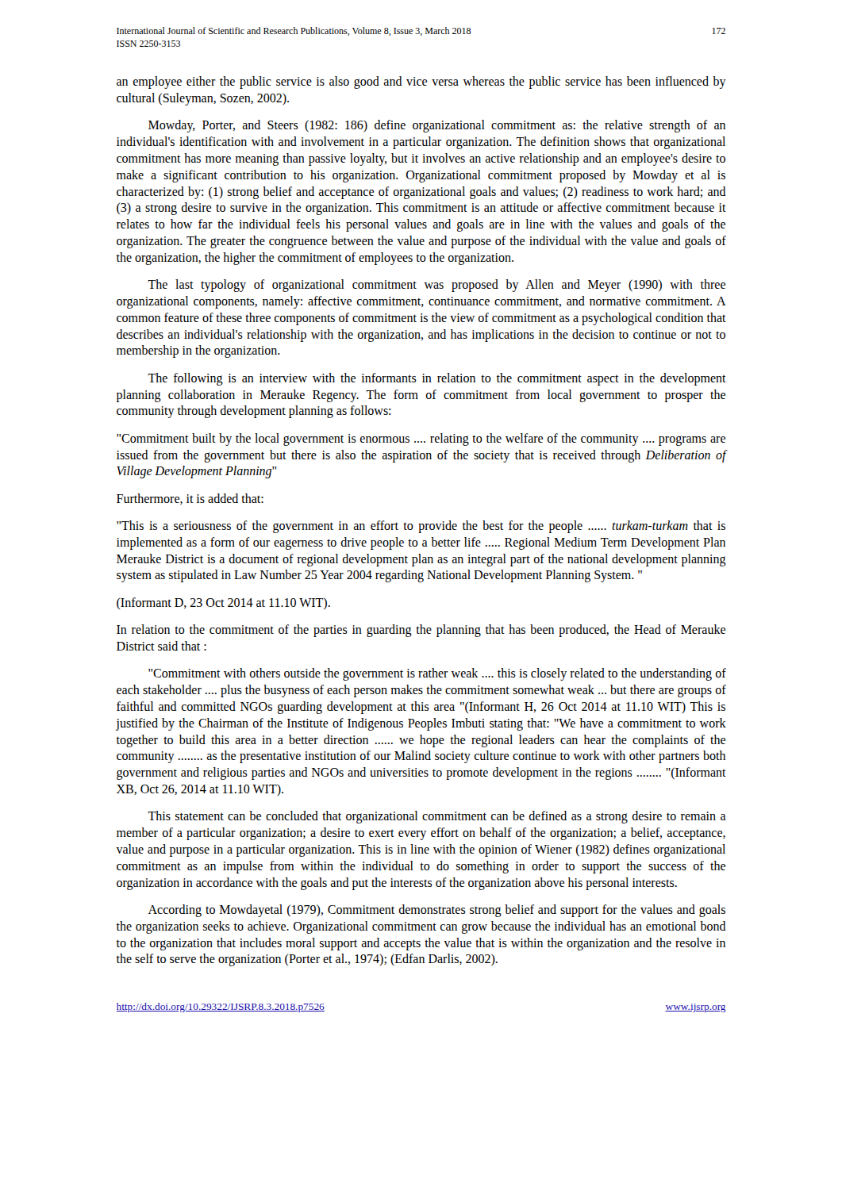International Journal of Scientific and Research Publications, Volume 8, Issue 3, March 2018 172 ISSN 2250-3153
an employee either the public service is also good and vice versa whereas the public service has been influenced by cultural (Suleyman, Sozen, 2002).
Mowday, Porter, and Steers (1982: 186) define organizational commitment as: the relative strength of an individual's identification with and involvement in a particular organization. The definition shows that organizational commitment has more meaning than passive loyalty, but it involves an active relationship and an employee's desire to make a significant contribution to his organization. Organizational commitment proposed by Mowday et al is characterized by: (1) strong belief and acceptance of organizational goals and values; (2) readiness to work hard; and (3) a strong desire to survive in the organization. This commitment is an attitude or affective commitment because it relates to how far the individual feels his personal values and goals are in line with the values and goals of the organization. The greater the congruence between the value and purpose of the individual with the value and goals of the organization, the higher the commitment of employees to the organization.
The last typology of organizational commitment was proposed by Allen and Meyer (1990) with three organizational components, namely: affective commitment, continuance commitment, and normative commitment. A common feature of these three components of commitment is the view of commitment as a psychological condition that describes an individual's relationship with the organization, and has implications in the decision to continue or not to membership in the organization.
The following is an interview with the informants in relation to the commitment aspect in the development planning collaboration in Merauke Regency. The form of commitment from local government to prosper the community through development planning as follows:
"Commitment built by the local government is enormous .... relating to the welfare of the community .... programs are issued from the government but there is also the aspiration of the society that is received through Deliberation of Village Development Planning"
Furthermore, it is added that:
"This is a seriousness of the government in an effort to provide the best for the people ...... turkam-turkam that is implemented as a form of our eagerness to drive people to a better life ..... Regional Medium Term Development Plan Merauke District is a document of regional development plan as an integral part of the national development planning system as stipulated in Law Number 25 Year 2004 regarding National Development Planning System. "
(Informant D, 23 Oct 2014 at 11.10 WIT).
In relation to the commitment of the parties in guarding the planning that has been produced, the Head of Merauke District said that :
"Commitment with others outside the government is rather weak .... this is closely related to the understanding of each stakeholder .... plus the busyness of each person makes the commitment somewhat weak ... but there are groups of faithful and committed NGOs guarding development at this area "(Informant H, 26 Oct 2014 at 11.10 WIT) This is justified by the Chairman of the Institute of Indigenous Peoples Imbuti stating that: "We have a commitment to work together to build this area in a better direction ...... we hope the regional leaders can hear the complaints of the community ........ as the presentative institution of our Malind society culture continue to work with other partners both government and religious parties and NGOs and universities to promote development in the regions ........ "(Informant XB, Oct 26, 2014 at 11.10 WIT).
This statement can be concluded that organizational commitment can be defined as a strong desire to remain a member of a particular organization; a desire to exert every effort on behalf of the organization; a belief, acceptance, value and purpose in a particular organization. This is in line with the opinion of Wiener (1982) defines organizational commitment as an impulse from within the individual to do something in order to support the success of the organization in accordance with the goals and put the interests of the organization above his personal interests.
According to Mowdayetal (1979), Commitment demonstrates strong belief and support for the values and goals the organization seeks to achieve. Organizational commitment can grow because the individual has an emotional bond to the organization that includes moral support and accepts the value that is within the organization and the resolve in the self to serve the organization (Porter et al., 1974); (Edfan Darlis, 2002).
http://dx.doi.org/10.29322/IJSRP.8.3.2018.p7526 www.ijsrp.org